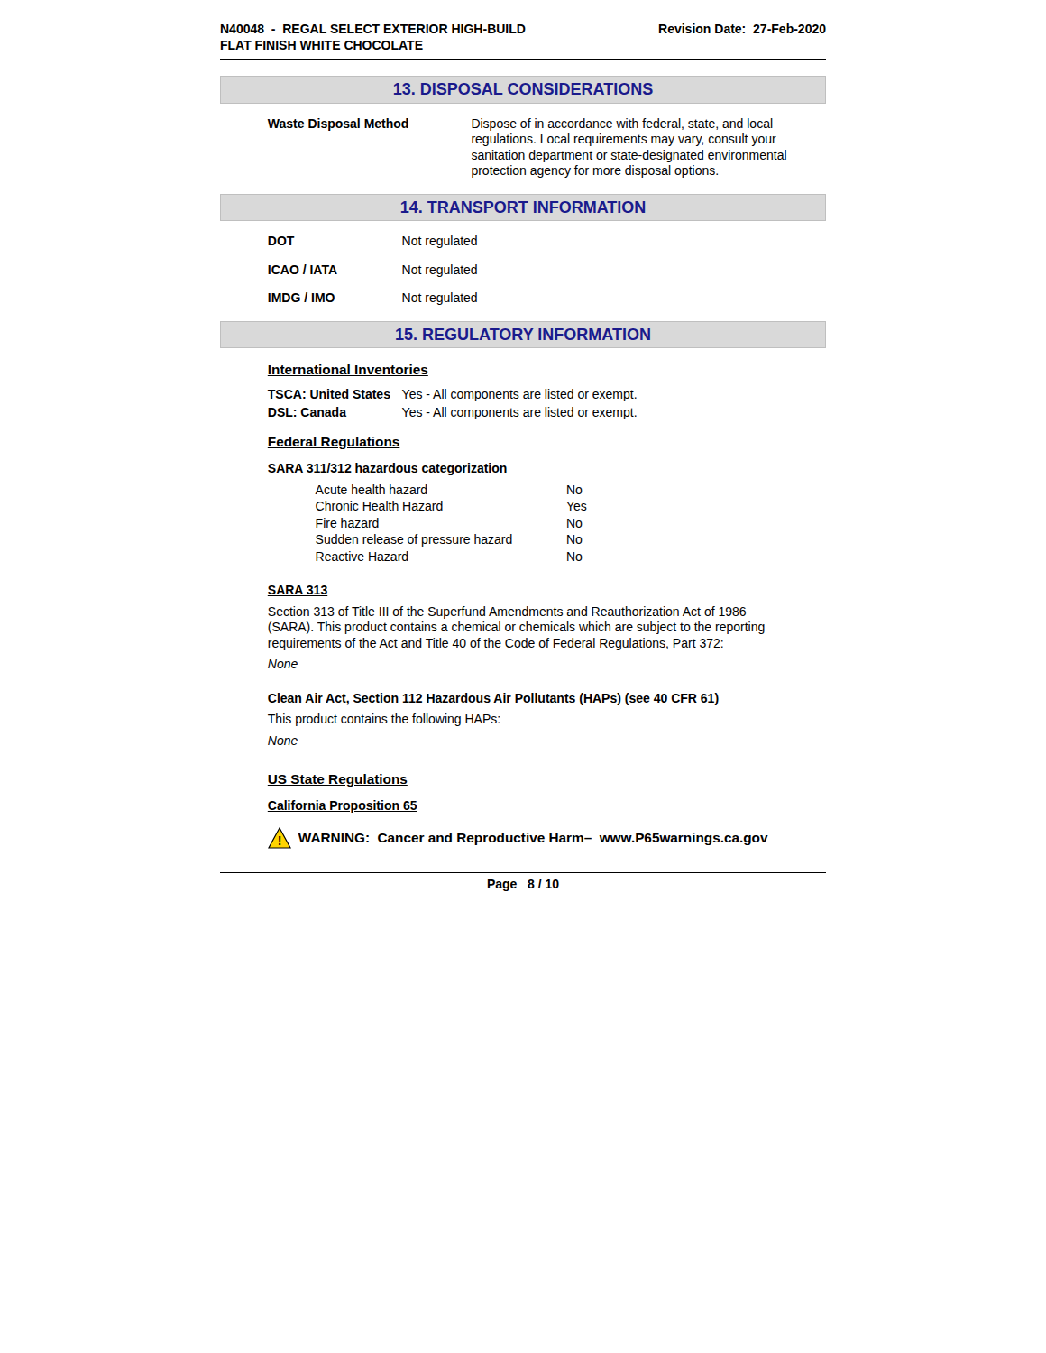N40048 - REGAL SELECT EXTERIOR HIGH-BUILD
FLAT FINISH WHITE CHOCOLATE
Revision Date: 27-Feb-2020
13. DISPOSAL CONSIDERATIONS
Waste Disposal Method
Dispose of in accordance with federal, state, and local regulations. Local requirements may vary, consult your sanitation department or state-designated environmental protection agency for more disposal options.
14. TRANSPORT INFORMATION
DOT
Not regulated
ICAO / IATA
Not regulated
IMDG / IMO
Not regulated
15. REGULATORY INFORMATION
International Inventories
TSCA: United States
Yes - All components are listed or exempt.
DSL: Canada
Yes - All components are listed or exempt.
Federal Regulations
SARA 311/312 hazardous categorization
Acute health hazard
No
Chronic Health Hazard
Yes
Fire hazard
No
Sudden release of pressure hazard
No
Reactive Hazard
No
SARA 313
Section 313 of Title III of the Superfund Amendments and Reauthorization Act of 1986 (SARA). This product contains a chemical or chemicals which are subject to the reporting requirements of the Act and Title 40 of the Code of Federal Regulations, Part 372:
None
Clean Air Act, Section 112 Hazardous Air Pollutants (HAPs) (see 40 CFR 61)
This product contains the following HAPs:
None
US State Regulations
California Proposition 65
!
WARNING: Cancer and Reproductive Harm– www.P65warnings.ca.gov
Page 8 / 10